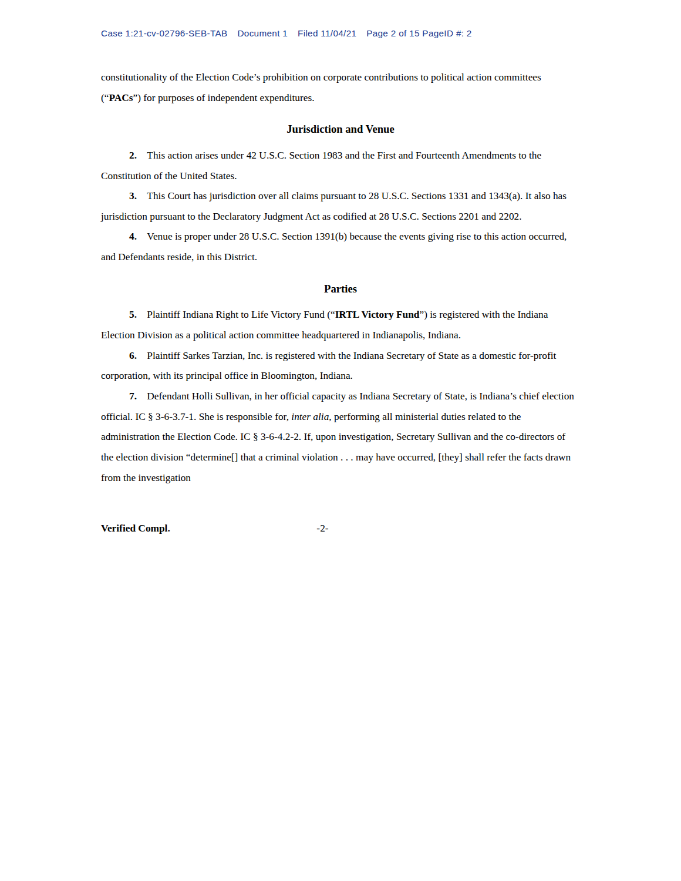Case 1:21-cv-02796-SEB-TAB Document 1 Filed 11/04/21 Page 2 of 15 PageID #: 2
constitutionality of the Election Code’s prohibition on corporate contributions to political action committees (“PACs”) for purposes of independent expenditures.
Jurisdiction and Venue
2. This action arises under 42 U.S.C. Section 1983 and the First and Fourteenth Amendments to the Constitution of the United States.
3. This Court has jurisdiction over all claims pursuant to 28 U.S.C. Sections 1331 and 1343(a). It also has jurisdiction pursuant to the Declaratory Judgment Act as codified at 28 U.S.C. Sections 2201 and 2202.
4. Venue is proper under 28 U.S.C. Section 1391(b) because the events giving rise to this action occurred, and Defendants reside, in this District.
Parties
5. Plaintiff Indiana Right to Life Victory Fund (“IRTL Victory Fund”) is registered with the Indiana Election Division as a political action committee headquartered in Indianapolis, Indiana.
6. Plaintiff Sarkes Tarzian, Inc. is registered with the Indiana Secretary of State as a domestic for-profit corporation, with its principal office in Bloomington, Indiana.
7. Defendant Holli Sullivan, in her official capacity as Indiana Secretary of State, is Indiana’s chief election official. IC § 3-6-3.7-1. She is responsible for, inter alia, performing all ministerial duties related to the administration the Election Code. IC § 3-6-4.2-2. If, upon investigation, Secretary Sullivan and the co-directors of the election division “determine[] that a criminal violation . . . may have occurred, [they] shall refer the facts drawn from the investigation
Verified Compl. -2-